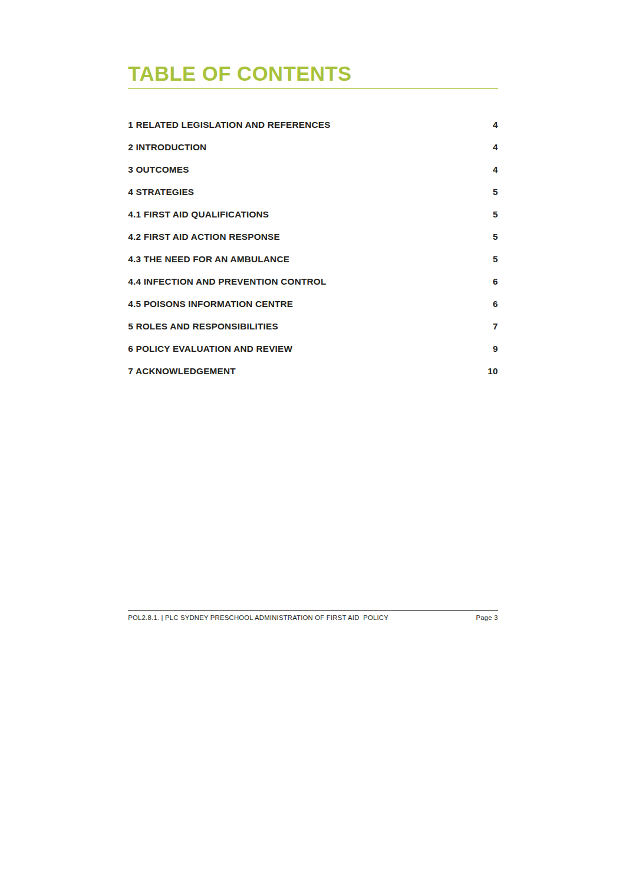TABLE OF CONTENTS
1 RELATED LEGISLATION AND REFERENCES 4
2 INTRODUCTION 4
3 OUTCOMES 4
4 STRATEGIES 5
4.1 FIRST AID QUALIFICATIONS 5
4.2 FIRST AID ACTION RESPONSE 5
4.3 THE NEED FOR AN AMBULANCE 5
4.4 INFECTION AND PREVENTION CONTROL 6
4.5 POISONS INFORMATION CENTRE 6
5 ROLES AND RESPONSIBILITIES 7
6 POLICY EVALUATION AND REVIEW 9
7 ACKNOWLEDGEMENT 10
POL2.8.1. | PLC SYDNEY PRESCHOOL ADMINISTRATION OF FIRST AID POLICY Page 3